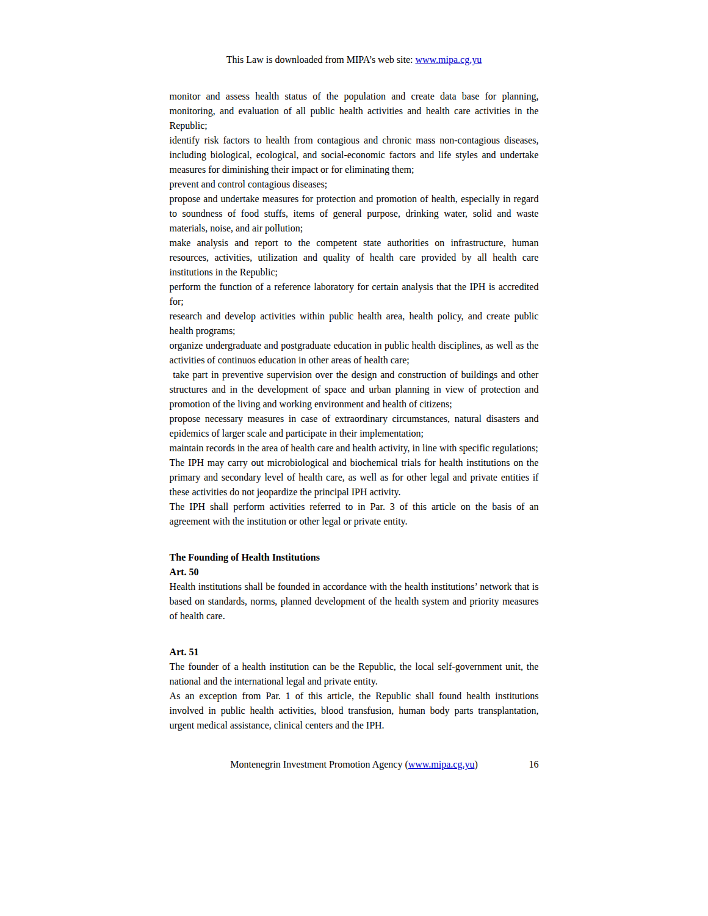This Law is downloaded from MIPA’s web site: www.mipa.cg.yu
monitor and assess health status of the population and create data base for planning, monitoring, and evaluation of all public health activities and health care activities in the Republic;
identify risk factors to health from contagious and chronic mass non-contagious diseases, including biological, ecological, and social-economic factors and life styles and undertake measures for diminishing their impact or for eliminating them;
prevent and control contagious diseases;
propose and undertake measures for protection and promotion of health, especially in regard to soundness of food stuffs, items of general purpose, drinking water, solid and waste materials, noise, and air pollution;
make analysis and report to the competent state authorities on infrastructure, human resources, activities, utilization and quality of health care provided by all health care institutions in the Republic;
perform the function of a reference laboratory for certain analysis that the IPH is accredited for;
research and develop activities within public health area, health policy, and create public health programs;
organize undergraduate and postgraduate education in public health disciplines, as well as the activities of continuos education in other areas of health care;
take part in preventive supervision over the design and construction of buildings and other structures and in the development of space and urban planning in view of protection and promotion of the living and working environment and health of citizens;
propose necessary measures in case of extraordinary circumstances, natural disasters and epidemics of larger scale and participate in their implementation;
maintain records in the area of health care and health activity, in line with specific regulations;
The IPH may carry out microbiological and biochemical trials for health institutions on the primary and secondary level of health care, as well as for other legal and private entities if these activities do not jeopardize the principal IPH activity.
The IPH shall perform activities referred to in Par. 3 of this article on the basis of an agreement with the institution or other legal or private entity.
The Founding of Health Institutions
Art. 50
Health institutions shall be founded in accordance with the health institutions’ network that is based on standards, norms, planned development of the health system and priority measures of health care.
Art. 51
The founder of a health institution can be the Republic, the local self-government unit, the national and the international legal and private entity.
As an exception from Par. 1 of this article, the Republic shall found health institutions involved in public health activities, blood transfusion, human body parts transplantation, urgent medical assistance, clinical centers and the IPH.
Montenegrin Investment Promotion Agency (www.mipa.cg.yu)
16